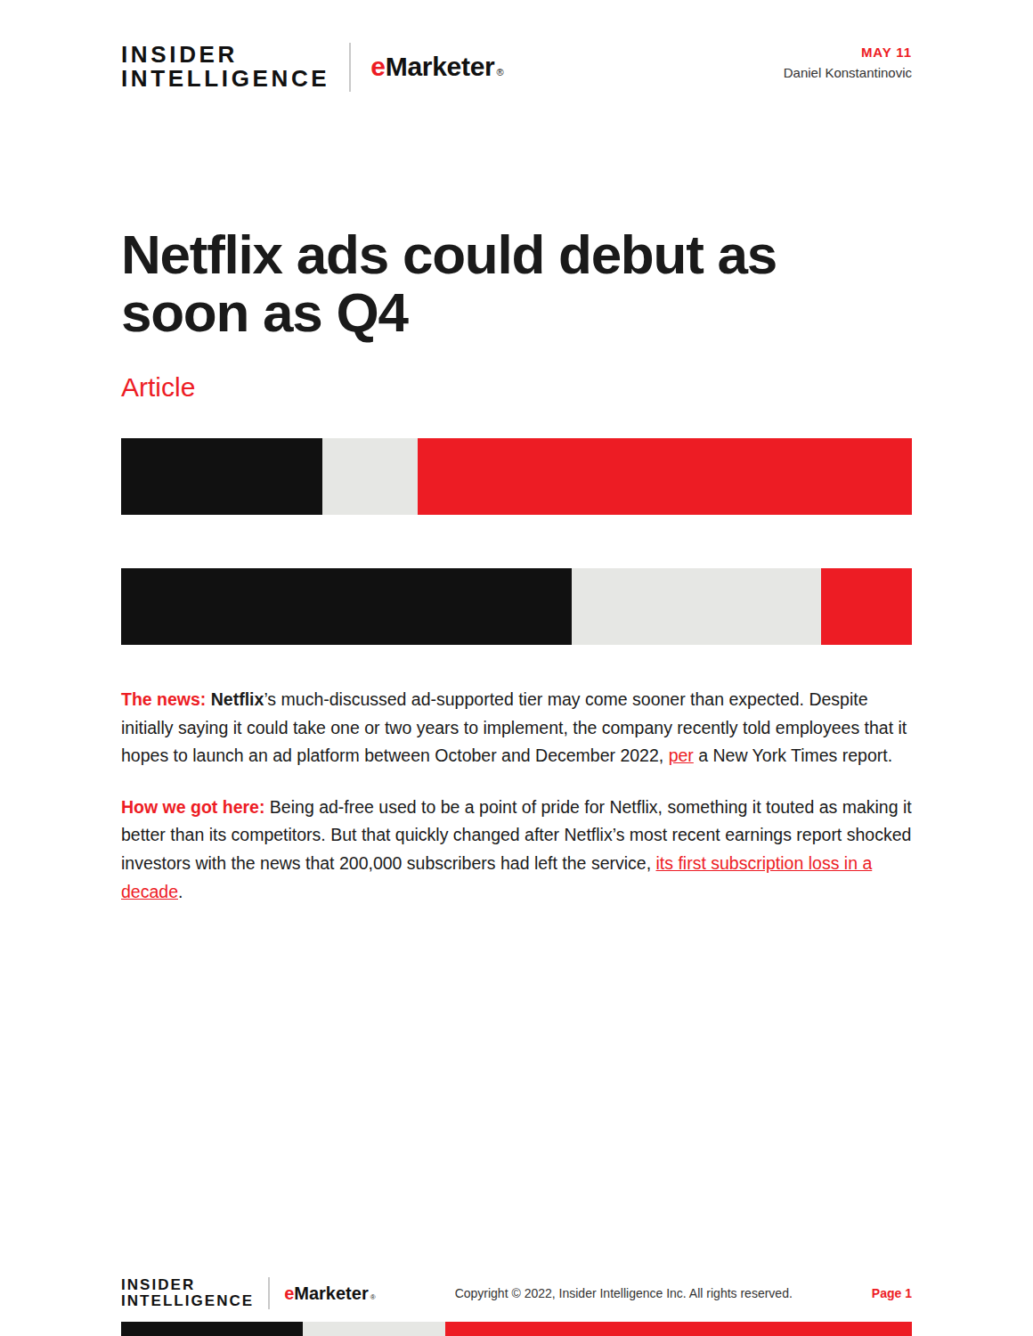INSIDER INTELLIGENCE
e Marketer®
MAY 11
Daniel Konstantinovic
Netflix ads could debut as soon as Q4
Article
The news: Netflix’s much-discussed ad-supported tier may come sooner than expected. Despite initially saying it could take one or two years to implement, the company recently told employees that it hopes to launch an ad platform between October and December 2022, per a New York Times report.
How we got here: Being ad-free used to be a point of pride for Netflix, something it touted as making it better than its competitors. But that quickly changed after Netflix’s most recent earnings report shocked investors with the news that 200,000 subscribers had left the service, its first subscription loss in a decade.
INSIDER INTELLIGENCE
e Marketer®
Copyright © 2022, Insider Intelligence Inc. All rights reserved.
Page 1